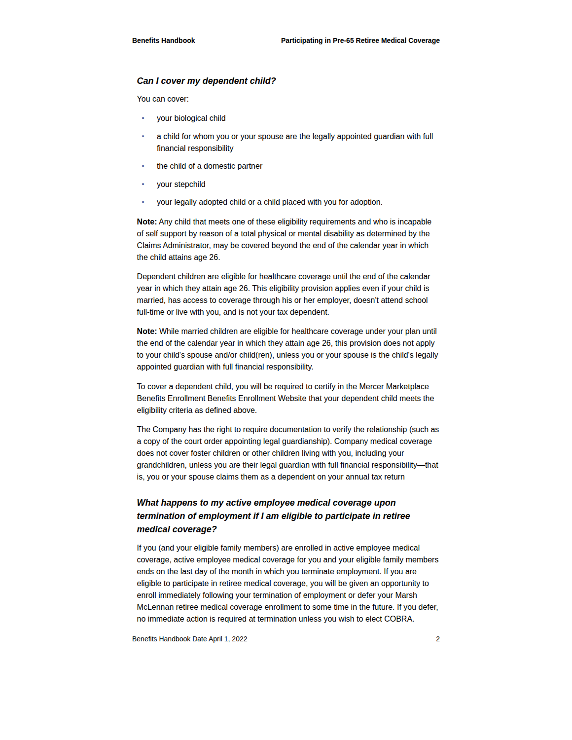Benefits Handbook
Participating in Pre-65 Retiree Medical Coverage
Can I cover my dependent child?
You can cover:
your biological child
a child for whom you or your spouse are the legally appointed guardian with full financial responsibility
the child of a domestic partner
your stepchild
your legally adopted child or a child placed with you for adoption.
Note: Any child that meets one of these eligibility requirements and who is incapable of self support by reason of a total physical or mental disability as determined by the Claims Administrator, may be covered beyond the end of the calendar year in which the child attains age 26.
Dependent children are eligible for healthcare coverage until the end of the calendar year in which they attain age 26. This eligibility provision applies even if your child is married, has access to coverage through his or her employer, doesn't attend school full-time or live with you, and is not your tax dependent.
Note: While married children are eligible for healthcare coverage under your plan until the end of the calendar year in which they attain age 26, this provision does not apply to your child's spouse and/or child(ren), unless you or your spouse is the child's legally appointed guardian with full financial responsibility.
To cover a dependent child, you will be required to certify in the Mercer Marketplace Benefits Enrollment Benefits Enrollment Website that your dependent child meets the eligibility criteria as defined above.
The Company has the right to require documentation to verify the relationship (such as a copy of the court order appointing legal guardianship). Company medical coverage does not cover foster children or other children living with you, including your grandchildren, unless you are their legal guardian with full financial responsibility—that is, you or your spouse claims them as a dependent on your annual tax return
What happens to my active employee medical coverage upon termination of employment if I am eligible to participate in retiree medical coverage?
If you (and your eligible family members) are enrolled in active employee medical coverage, active employee medical coverage for you and your eligible family members ends on the last day of the month in which you terminate employment. If you are eligible to participate in retiree medical coverage, you will be given an opportunity to enroll immediately following your termination of employment or defer your Marsh McLennan retiree medical coverage enrollment to some time in the future. If you defer, no immediate action is required at termination unless you wish to elect COBRA.
Benefits Handbook Date April 1, 2022
2